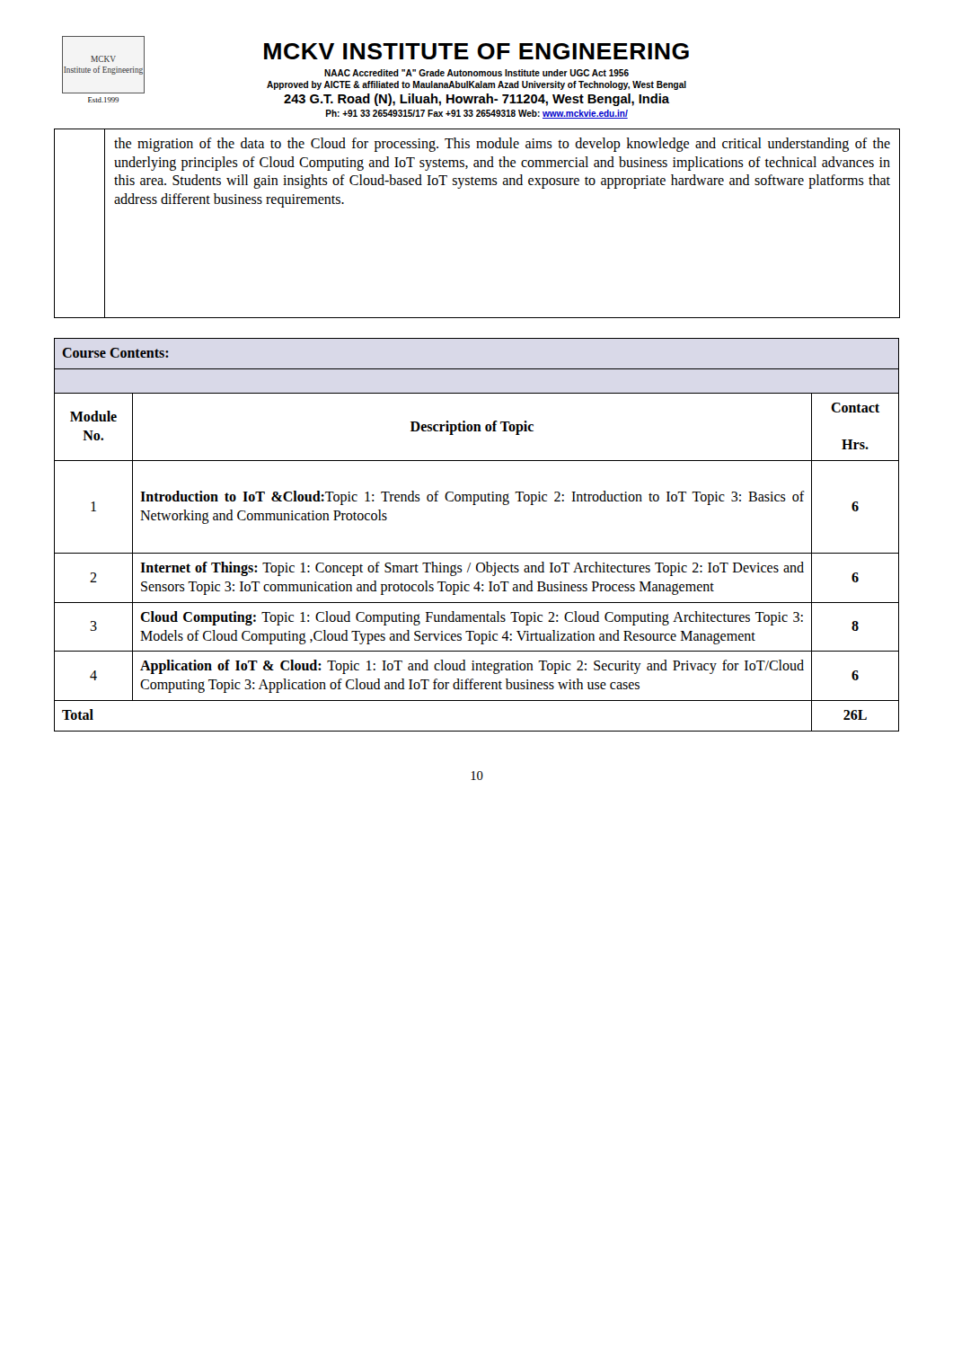MCKV
Institute of Engineering
Estd.1999
MCKV INSTITUTE OF ENGINEERING
NAAC Accredited "A" Grade Autonomous Institute under UGC Act 1956
Approved by AICTE & affiliated to MaulanaAbulKalam Azad University of Technology, West Bengal
243 G.T. Road (N), Liluah, Howrah- 711204, West Bengal, India
Ph: +91 33 26549315/17 Fax +91 33 26549318 Web: www.mckvie.edu.in/
the migration of the data to the Cloud for processing. This module aims to develop knowledge and critical understanding of the underlying principles of Cloud Computing and IoT systems, and the commercial and business implications of technical advances in this area. Students will gain insights of Cloud-based IoT systems and exposure to appropriate hardware and software platforms that address different business requirements.
| Course Contents: |
| Module No. | Description of Topic | Contact Hrs. |
| 1 | Introduction to IoT &Cloud: Topic 1: Trends of Computing Topic 2: Introduction to IoT Topic 3: Basics of Networking and Communication Protocols | 6 |
| 2 | Internet of Things: Topic 1: Concept of Smart Things / Objects and IoT Architectures Topic 2: IoT Devices and Sensors Topic 3: IoT communication and protocols Topic 4: IoT and Business Process Management | 6 |
| 3 | Cloud Computing: Topic 1: Cloud Computing Fundamentals Topic 2: Cloud Computing Architectures Topic 3: Models of Cloud Computing ,Cloud Types and Services Topic 4: Virtualization and Resource Management | 8 |
| 4 | Application of IoT & Cloud: Topic 1: IoT and cloud integration Topic 2: Security and Privacy for IoT/Cloud Computing Topic 3: Application of Cloud and IoT for different business with use cases | 6 |
| Total | 26L |
10